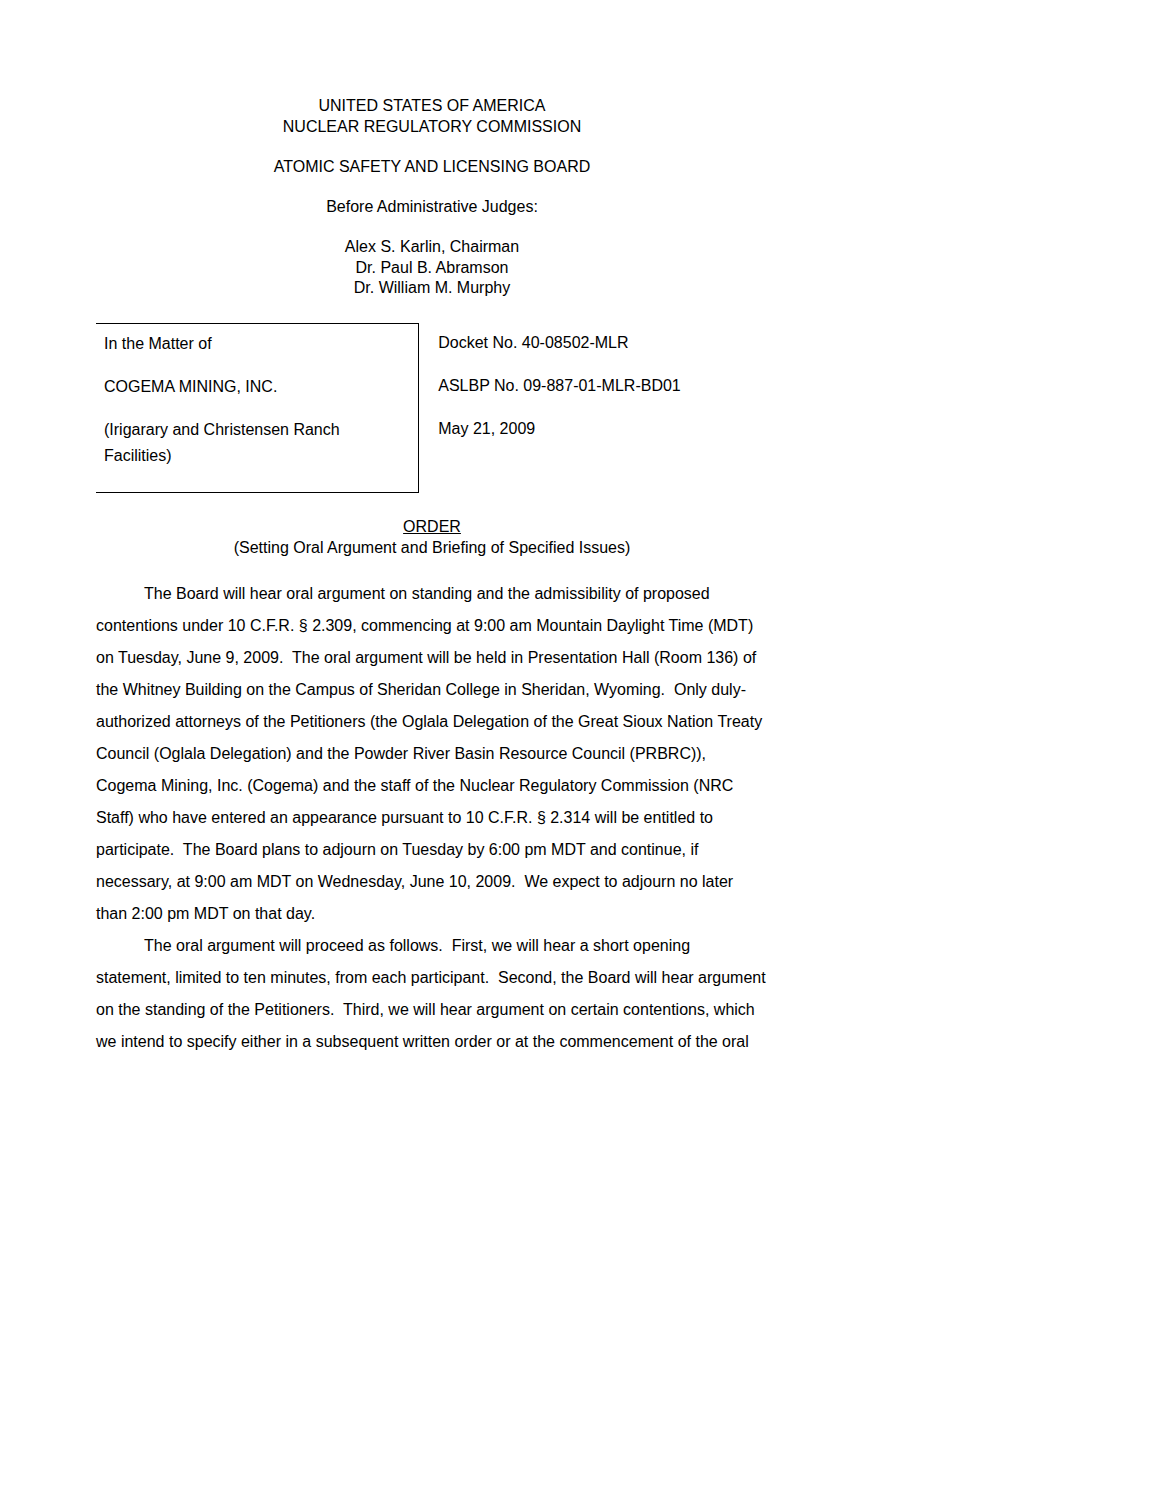UNITED STATES OF AMERICA
NUCLEAR REGULATORY COMMISSION
ATOMIC SAFETY AND LICENSING BOARD
Before Administrative Judges:
Alex S. Karlin, Chairman
Dr. Paul B. Abramson
Dr. William M. Murphy
| In the Matter of COGEMA MINING, INC. (Irigarary and Christensen Ranch Facilities) | Docket No. 40-08502-MLR ASLBP No. 09-887-01-MLR-BD01 May 21, 2009 |
ORDER
(Setting Oral Argument and Briefing of Specified Issues)
The Board will hear oral argument on standing and the admissibility of proposed contentions under 10 C.F.R. § 2.309, commencing at 9:00 am Mountain Daylight Time (MDT) on Tuesday, June 9, 2009. The oral argument will be held in Presentation Hall (Room 136) of the Whitney Building on the Campus of Sheridan College in Sheridan, Wyoming. Only duly-authorized attorneys of the Petitioners (the Oglala Delegation of the Great Sioux Nation Treaty Council (Oglala Delegation) and the Powder River Basin Resource Council (PRBRC)), Cogema Mining, Inc. (Cogema) and the staff of the Nuclear Regulatory Commission (NRC Staff) who have entered an appearance pursuant to 10 C.F.R. § 2.314 will be entitled to participate. The Board plans to adjourn on Tuesday by 6:00 pm MDT and continue, if necessary, at 9:00 am MDT on Wednesday, June 10, 2009. We expect to adjourn no later than 2:00 pm MDT on that day.
The oral argument will proceed as follows. First, we will hear a short opening statement, limited to ten minutes, from each participant. Second, the Board will hear argument on the standing of the Petitioners. Third, we will hear argument on certain contentions, which we intend to specify either in a subsequent written order or at the commencement of the oral